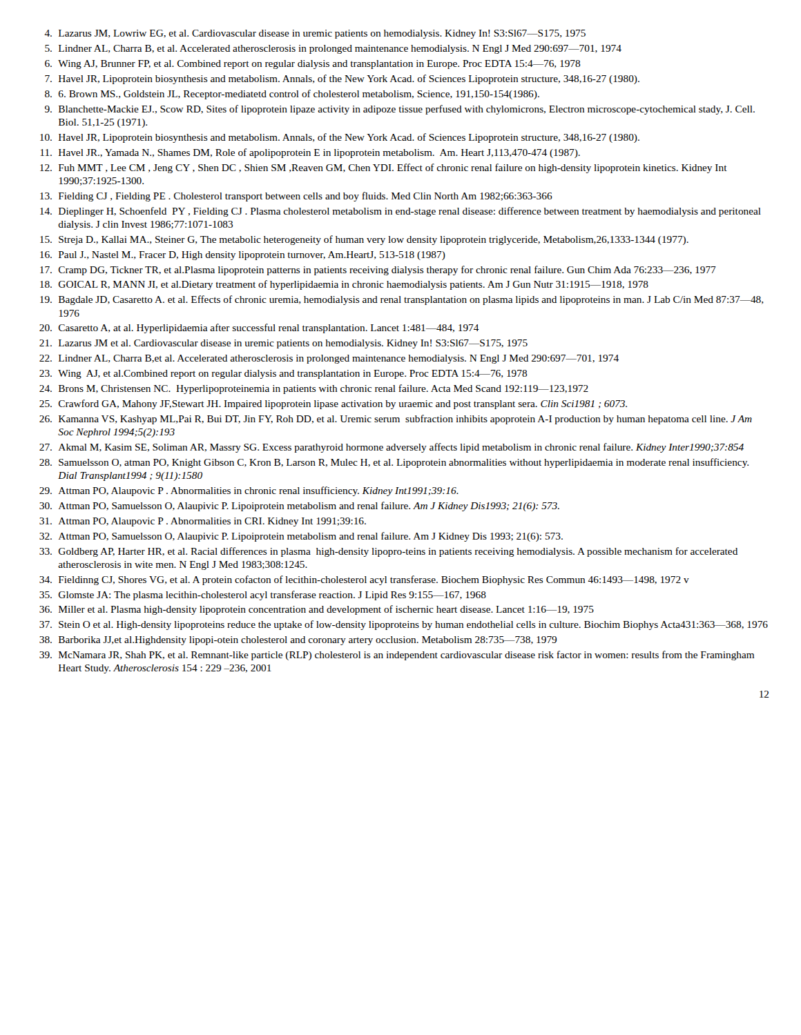Lazarus JM, Lowriw EG, et al. Cardiovascular disease in uremic patients on hemodialysis. Kidney In! S3:Sl67—S175, 1975
Lindner AL, Charra B, et al. Accelerated atherosclerosis in prolonged maintenance hemodialysis. N Engl J Med 290:697—701, 1974
Wing AJ, Brunner FP, et al. Combined report on regular dialysis and transplantation in Europe. Proc EDTA 15:4—76, 1978
Havel JR, Lipoprotein biosynthesis and metabolism. Annals, of the New York Acad. of Sciences Lipoprotein structure, 348,16-27 (1980).
6. Brown MS., Goldstein JL, Receptor-mediatetd control of cholesterol metabolism, Science, 191,150-154(1986).
Blanchette-Mackie EJ., Scow RD, Sites of lipoprotein lipaze activity in adipoze tissue perfused with chylomicrons, Electron microscope-cytochemical stady, J. Cell. Biol. 51,1-25 (1971).
Havel JR, Lipoprotein biosynthesis and metabolism. Annals, of the New York Acad. of Sciences Lipoprotein structure, 348,16-27 (1980).
Havel JR., Yamada N., Shames DM, Role of apolipoprotein E in lipoprotein metabolism. Am. Heart J,113,470-474 (1987).
Fuh MMT , Lee CM , Jeng CY , Shen DC , Shien SM ,Reaven GM, Chen YDI. Effect of chronic renal failure on high-density lipoprotein kinetics. Kidney Int 1990;37:1925-1300.
Fielding CJ , Fielding PE . Cholesterol transport between cells and boy fluids. Med Clin North Am 1982;66:363-366
Dieplinger H, Schoenfeld PY , Fielding CJ . Plasma cholesterol metabolism in end-stage renal disease: difference between treatment by haemodialysis and peritoneal dialysis. J clin Invest 1986;77:1071-1083
Streja D., Kallai MA., Steiner G, The metabolic heterogeneity of human very low density lipoprotein triglyceride, Metabolism,26,1333-1344 (1977).
Paul J., Nastel M., Fracer D, High density lipoprotein turnover, Am.HeartJ, 513-518 (1987)
Cramp DG, Tickner TR, et al.Plasma lipoprotein patterns in patients receiving dialysis therapy for chronic renal failure. Gun Chim Ada 76:233—236, 1977
GOICAL R, MANN JI, et al.Dietary treatment of hyperlipidaemia in chronic haemodialysis patients. Am J Gun Nutr 31:1915—1918, 1978
Bagdale JD, Casaretto A. et al. Effects of chronic uremia, hemodialysis and renal transplantation on plasma lipids and lipoproteins in man. J Lab C/in Med 87:37—48, 1976
Casaretto A, at al. Hyperlipidaemia after successful renal transplantation. Lancet 1:481—484, 1974
Lazarus JM et al. Cardiovascular disease in uremic patients on hemodialysis. Kidney In! S3:Sl67—S175, 1975
Lindner AL, Charra B,et al. Accelerated atherosclerosis in prolonged maintenance hemodialysis. N Engl J Med 290:697—701, 1974
Wing AJ, et al.Combined report on regular dialysis and transplantation in Europe. Proc EDTA 15:4—76, 1978
Brons M, Christensen NC. Hyperlipoproteinemia in patients with chronic renal failure. Acta Med Scand 192:119—123,1972
Crawford GA, Mahony JF,Stewart JH. Impaired lipoprotein lipase activation by uraemic and post transplant sera. Clin Sci1981 ; 6073.
Kamanna VS, Kashyap ML,Pai R, Bui DT, Jin FY, Roh DD, et al. Uremic serum subfraction inhibits apoprotein A-I production by human hepatoma cell line. J Am Soc Nephrol 1994;5(2):193
Akmal M, Kasim SE, Soliman AR, Massry SG. Excess parathyroid hormone adversely affects lipid metabolism in chronic renal failure. Kidney Inter1990;37:854
Samuelsson O, atman PO, Knight Gibson C, Kron B, Larson R, Mulec H, et al. Lipoprotein abnormalities without hyperlipidaemia in moderate renal insufficiency. Dial Transplant1994 ; 9(11):1580
Attman PO, Alaupovic P . Abnormalities in chronic renal insufficiency. Kidney Int1991;39:16.
Attman PO, Samuelsson O, Alaupivic P. Lipoiprotein metabolism and renal failure. Am J Kidney Dis1993; 21(6): 573.
Attman PO, Alaupovic P . Abnormalities in CRI. Kidney Int 1991;39:16.
Attman PO, Samuelsson O, Alaupivic P. Lipoiprotein metabolism and renal failure. Am J Kidney Dis 1993; 21(6): 573.
Goldberg AP, Harter HR, et al. Racial differences in plasma high-density lipopro-teins in patients receiving hemodialysis. A possible mechanism for accelerated atherosclerosis in wite men. N Engl J Med 1983;308:1245.
Fieldinng CJ, Shores VG, et al. A protein cofacton of lecithin-cholesterol acyl transferase. Biochem Biophysic Res Commun 46:1493—1498, 1972 v
Glomste JA: The plasma lecithin-cholesterol acyl transferase reaction. J Lipid Res 9:155—167, 1968
Miller et al. Plasma high-density lipoprotein concentration and development of ischernic heart disease. Lancet 1:16—19, 1975
Stein O et al. High-density lipoproteins reduce the uptake of low-density lipoproteins by human endothelial cells in culture. Biochim Biophys Acta431:363—368, 1976
Barborika JJ,et al.Highdensity lipopi-otein cholesterol and coronary artery occlusion. Metabolism 28:735—738, 1979
McNamara JR, Shah PK, et al. Remnant-like particle (RLP) cholesterol is an independent cardiovascular disease risk factor in women: results from the Framingham Heart Study. Atherosclerosis 154 : 229 –236, 2001
12